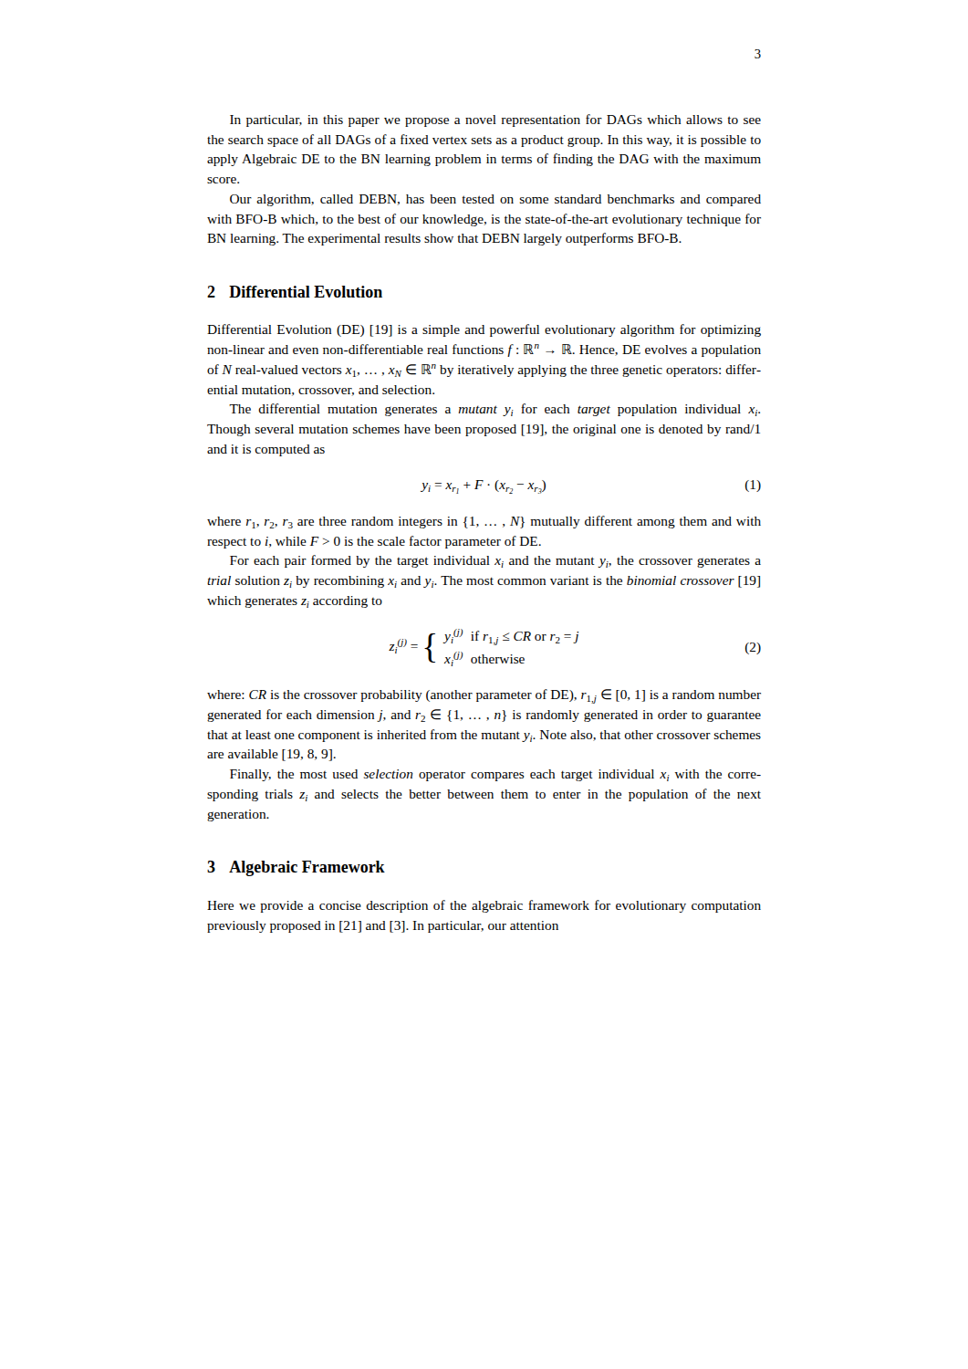3
In particular, in this paper we propose a novel representation for DAGs which allows to see the search space of all DAGs of a fixed vertex sets as a product group. In this way, it is possible to apply Algebraic DE to the BN learning problem in terms of finding the DAG with the maximum score.
Our algorithm, called DEBN, has been tested on some standard benchmarks and compared with BFO-B which, to the best of our knowledge, is the state-of-the-art evolutionary technique for BN learning. The experimental results show that DEBN largely outperforms BFO-B.
2 Differential Evolution
Differential Evolution (DE) [19] is a simple and powerful evolutionary algorithm for optimizing non-linear and even non-differentiable real functions f : ℝn → ℝ. Hence, DE evolves a population of N real-valued vectors x1, … , xN ∈ ℝn by iteratively applying the three genetic operators: differential mutation, crossover, and selection.
The differential mutation generates a mutant yi for each target population individual xi. Though several mutation schemes have been proposed [19], the original one is denoted by rand/1 and it is computed as
yi = xr1 + F · (xr2 − xr3)
(1)
where r1, r2, r3 are three random integers in {1, … , N} mutually different among them and with respect to i, while F > 0 is the scale factor parameter of DE.
For each pair formed by the target individual xi and the mutant yi, the crossover generates a trial solution zi by recombining xi and yi. The most common variant is the binomial crossover [19] which generates zi according to
zi(j) = { yi(j) if r1,j ≤ CR or r2 = j xi(j) otherwise
(2)
where: CR is the crossover probability (another parameter of DE), r1,j ∈ [0, 1] is a random number generated for each dimension j, and r2 ∈ {1, … , n} is randomly generated in order to guarantee that at least one component is inherited from the mutant yi. Note also, that other crossover schemes are available [19, 8, 9].
Finally, the most used selection operator compares each target individual xi with the corresponding trials zi and selects the better between them to enter in the population of the next generation.
3 Algebraic Framework
Here we provide a concise description of the algebraic framework for evolutionary computation previously proposed in [21] and [3]. In particular, our attention